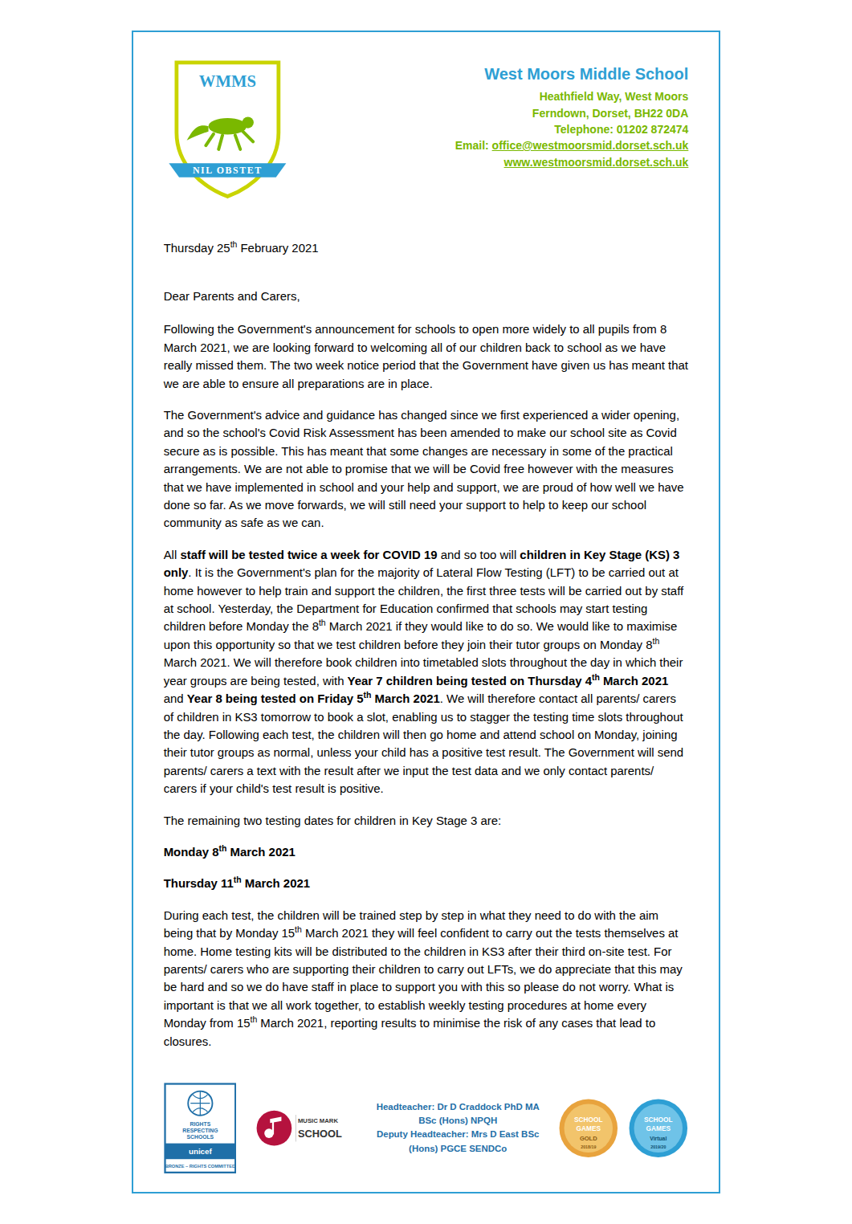WMMS NIL OBSTET
West Moors Middle School
Heathfield Way, West Moors
Ferndown, Dorset, BH22 0DA
Telephone: 01202 872474
Email: office@westmoorsmid.dorset.sch.uk
www.westmoorsmid.dorset.sch.uk
Thursday 25th February 2021
Dear Parents and Carers,
Following the Government's announcement for schools to open more widely to all pupils from 8 March 2021, we are looking forward to welcoming all of our children back to school as we have really missed them. The two week notice period that the Government have given us has meant that we are able to ensure all preparations are in place.
The Government's advice and guidance has changed since we first experienced a wider opening, and so the school's Covid Risk Assessment has been amended to make our school site as Covid secure as is possible. This has meant that some changes are necessary in some of the practical arrangements. We are not able to promise that we will be Covid free however with the measures that we have implemented in school and your help and support, we are proud of how well we have done so far. As we move forwards, we will still need your support to help to keep our school community as safe as we can.
All staff will be tested twice a week for COVID 19 and so too will children in Key Stage (KS) 3 only. It is the Government's plan for the majority of Lateral Flow Testing (LFT) to be carried out at home however to help train and support the children, the first three tests will be carried out by staff at school. Yesterday, the Department for Education confirmed that schools may start testing children before Monday the 8th March 2021 if they would like to do so. We would like to maximise upon this opportunity so that we test children before they join their tutor groups on Monday 8th March 2021. We will therefore book children into timetabled slots throughout the day in which their year groups are being tested, with Year 7 children being tested on Thursday 4th March 2021 and Year 8 being tested on Friday 5th March 2021. We will therefore contact all parents/ carers of children in KS3 tomorrow to book a slot, enabling us to stagger the testing time slots throughout the day. Following each test, the children will then go home and attend school on Monday, joining their tutor groups as normal, unless your child has a positive test result. The Government will send parents/ carers a text with the result after we input the test data and we only contact parents/ carers if your child's test result is positive.
The remaining two testing dates for children in Key Stage 3 are:
Monday 8th March 2021
Thursday 11th March 2021
During each test, the children will be trained step by step in what they need to do with the aim being that by Monday 15th March 2021 they will feel confident to carry out the tests themselves at home. Home testing kits will be distributed to the children in KS3 after their third on-site test. For parents/ carers who are supporting their children to carry out LFTs, we do appreciate that this may be hard and so we do have staff in place to support you with this so please do not worry. What is important is that we all work together, to establish weekly testing procedures at home every Monday from 15th March 2021, reporting results to minimise the risk of any cases that lead to closures.
RIGHTS RESPECTING SCHOOLS unicef BRONZE – RIGHTS COMMITTED MUSIC MARK SCHOOL
Headteacher: Dr D Craddock PhD MA BSc (Hons) NPQH
Deputy Headteacher: Mrs D East BSc (Hons) PGCE SENDCo
SCHOOL GAMES GOLD 2018/19 SCHOOL GAMES Virtual 2019/20